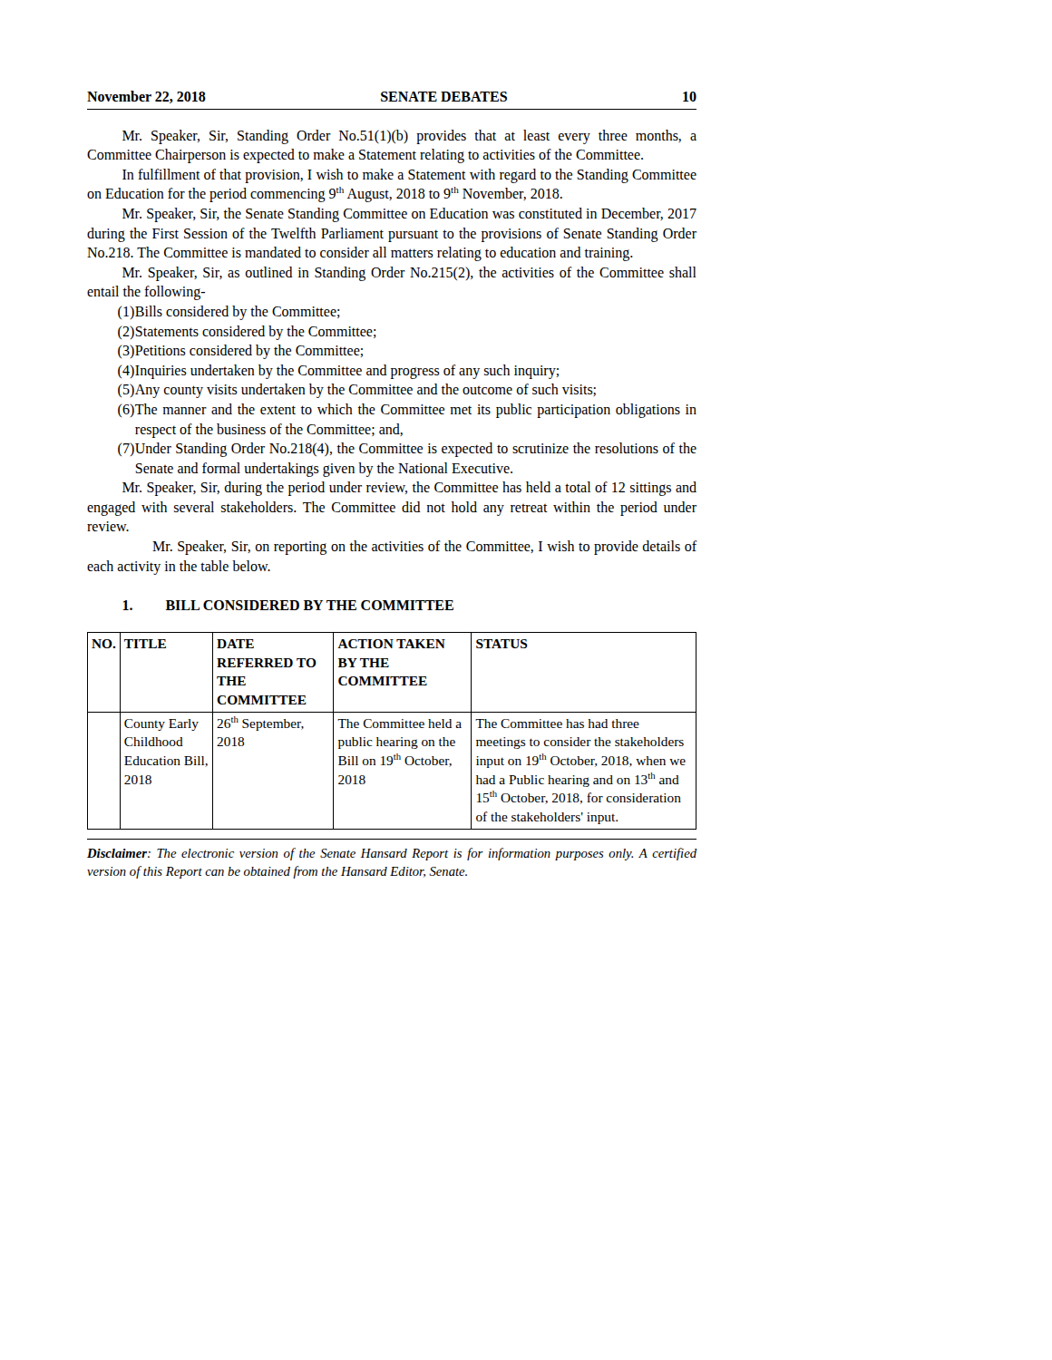November 22, 2018 SENATE DEBATES 10
Mr. Speaker, Sir, Standing Order No.51(1)(b) provides that at least every three months, a Committee Chairperson is expected to make a Statement relating to activities of the Committee.
In fulfillment of that provision, I wish to make a Statement with regard to the Standing Committee on Education for the period commencing 9th August, 2018 to 9th November, 2018.
Mr. Speaker, Sir, the Senate Standing Committee on Education was constituted in December, 2017 during the First Session of the Twelfth Parliament pursuant to the provisions of Senate Standing Order No.218. The Committee is mandated to consider all matters relating to education and training.
Mr. Speaker, Sir, as outlined in Standing Order No.215(2), the activities of the Committee shall entail the following-
(1) Bills considered by the Committee;
(2) Statements considered by the Committee;
(3) Petitions considered by the Committee;
(4) Inquiries undertaken by the Committee and progress of any such inquiry;
(5) Any county visits undertaken by the Committee and the outcome of such visits;
(6) The manner and the extent to which the Committee met its public participation obligations in respect of the business of the Committee; and,
(7) Under Standing Order No.218(4), the Committee is expected to scrutinize the resolutions of the Senate and formal undertakings given by the National Executive.
Mr. Speaker, Sir, during the period under review, the Committee has held a total of 12 sittings and engaged with several stakeholders. The Committee did not hold any retreat within the period under review.
Mr. Speaker, Sir, on reporting on the activities of the Committee, I wish to provide details of each activity in the table below.
1. BILL CONSIDERED BY THE COMMITTEE
| NO. | TITLE | DATE REFERRED TO THE COMMITTEE | ACTION TAKEN BY THE COMMITTEE | STATUS |
| --- | --- | --- | --- | --- |
| | County Early Childhood Education Bill, 2018 | 26 th September, 2018 | The Committee held a public hearing on the Bill on 19 th October, 2018 | The Committee has had three meetings to consider the stakeholders input on 19 th October, 2018, when we had a Public hearing and on 13 th and 15 th October, 2018, for consideration of the stakeholders' input. |
Disclaimer: The electronic version of the Senate Hansard Report is for information purposes only. A certified version of this Report can be obtained from the Hansard Editor, Senate.